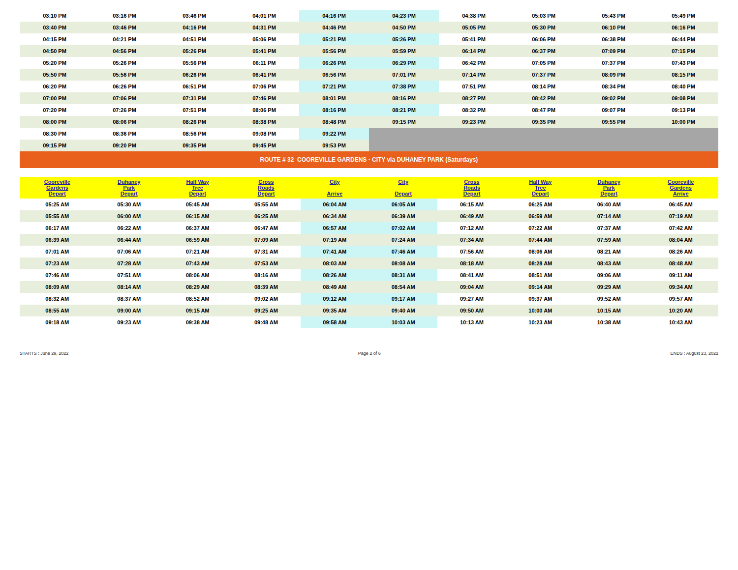| 03:10 PM | 03:16 PM | 03:46 PM | 04:01 PM | 04:16 PM | 04:23 PM | 04:38 PM | 05:03 PM | 05:43 PM | 05:49 PM |
| 03:40 PM | 03:46 PM | 04:16 PM | 04:31 PM | 04:46 PM | 04:50 PM | 05:05 PM | 05:30 PM | 06:10 PM | 06:16 PM |
| 04:15 PM | 04:21 PM | 04:51 PM | 05:06 PM | 05:21 PM | 05:26 PM | 05:41 PM | 06:06 PM | 06:38 PM | 06:44 PM |
| 04:50 PM | 04:56 PM | 05:26 PM | 05:41 PM | 05:56 PM | 05:59 PM | 06:14 PM | 06:37 PM | 07:09 PM | 07:15 PM |
| 05:20 PM | 05:26 PM | 05:56 PM | 06:11 PM | 06:26 PM | 06:29 PM | 06:42 PM | 07:05 PM | 07:37 PM | 07:43 PM |
| 05:50 PM | 05:56 PM | 06:26 PM | 06:41 PM | 06:56 PM | 07:01 PM | 07:14 PM | 07:37 PM | 08:09 PM | 08:15 PM |
| 06:20 PM | 06:26 PM | 06:51 PM | 07:06 PM | 07:21 PM | 07:38 PM | 07:51 PM | 08:14 PM | 08:34 PM | 08:40 PM |
| 07:00 PM | 07:06 PM | 07:31 PM | 07:46 PM | 08:01 PM | 08:16 PM | 08:27 PM | 08:42 PM | 09:02 PM | 09:08 PM |
| 07:20 PM | 07:26 PM | 07:51 PM | 08:06 PM | 08:16 PM | 08:21 PM | 08:32 PM | 08:47 PM | 09:07 PM | 09:13 PM |
| 08:00 PM | 08:06 PM | 08:26 PM | 08:38 PM | 08:48 PM | 09:15 PM | 09:23 PM | 09:35 PM | 09:55 PM | 10:00 PM |
| 08:30 PM | 08:36 PM | 08:56 PM | 09:08 PM | 09:22 PM | | | | | |
| 09:15 PM | 09:20 PM | 09:35 PM | 09:45 PM | 09:53 PM | | | | | |
| ROUTE # 32 COOREVILLE GARDENS - CITY via DUHANEY PARK (Saturdays) |
| Cooreville Gardens Depart | Duhaney Park Depart | Half Way Tree Depart | Cross Roads Depart | City Arrive | City Depart | Cross Roads Depart | Half Way Tree Depart | Duhaney Park Depart | Cooreville Gardens Arrive |
| --- | --- | --- | --- | --- | --- | --- | --- | --- | --- |
| 05:25 AM | 05:30 AM | 05:45 AM | 05:55 AM | 06:04 AM | 06:05 AM | 06:15 AM | 06:25 AM | 06:40 AM | 06:45 AM |
| 05:55 AM | 06:00 AM | 06:15 AM | 06:25 AM | 06:34 AM | 06:39 AM | 06:49 AM | 06:59 AM | 07:14 AM | 07:19 AM |
| 06:17 AM | 06:22 AM | 06:37 AM | 06:47 AM | 06:57 AM | 07:02 AM | 07:12 AM | 07:22 AM | 07:37 AM | 07:42 AM |
| 06:39 AM | 06:44 AM | 06:59 AM | 07:09 AM | 07:19 AM | 07:24 AM | 07:34 AM | 07:44 AM | 07:59 AM | 08:04 AM |
| 07:01 AM | 07:06 AM | 07:21 AM | 07:31 AM | 07:41 AM | 07:46 AM | 07:56 AM | 08:06 AM | 08:21 AM | 08:26 AM |
| 07:23 AM | 07:28 AM | 07:43 AM | 07:53 AM | 08:03 AM | 08:08 AM | 08:18 AM | 08:28 AM | 08:43 AM | 08:48 AM |
| 07:46 AM | 07:51 AM | 08:06 AM | 08:16 AM | 08:26 AM | 08:31 AM | 08:41 AM | 08:51 AM | 09:06 AM | 09:11 AM |
| 08:09 AM | 08:14 AM | 08:29 AM | 08:39 AM | 08:49 AM | 08:54 AM | 09:04 AM | 09:14 AM | 09:29 AM | 09:34 AM |
| 08:32 AM | 08:37 AM | 08:52 AM | 09:02 AM | 09:12 AM | 09:17 AM | 09:27 AM | 09:37 AM | 09:52 AM | 09:57 AM |
| 08:55 AM | 09:00 AM | 09:15 AM | 09:25 AM | 09:35 AM | 09:40 AM | 09:50 AM | 10:00 AM | 10:15 AM | 10:20 AM |
| 09:18 AM | 09:23 AM | 09:38 AM | 09:48 AM | 09:58 AM | 10:03 AM | 10:13 AM | 10:23 AM | 10:38 AM | 10:43 AM |
STARTS : June 29, 2022 Page 2 of 6 ENDS : August 23, 2022